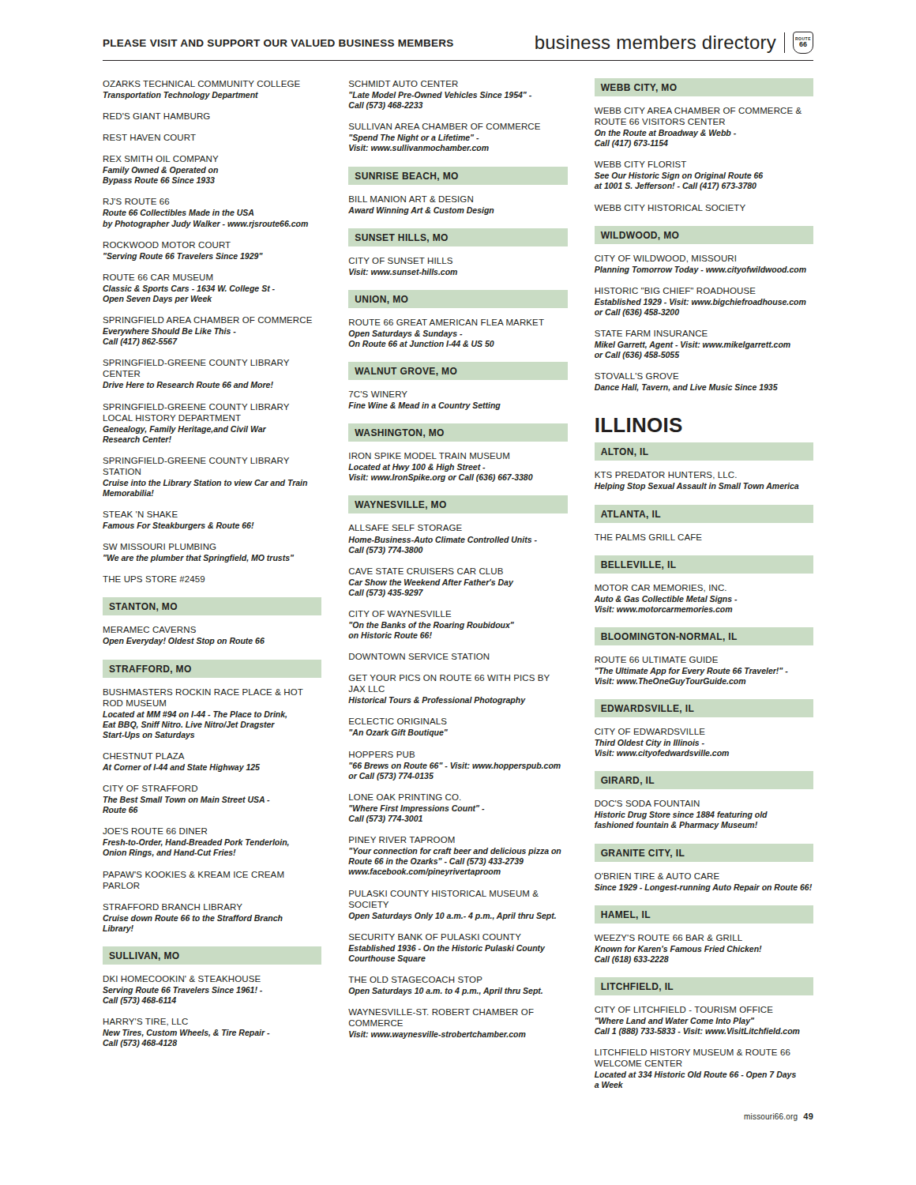Please visit and support our valued business members
business members directory
ROUTE 66
Ozarks Technical Community College
Transportation Technology Department
Red's Giant Hamburg
Rest Haven Court
Rex Smith Oil Company
Family Owned & Operated on
Bypass Route 66 Since 1933
RJ's Route 66
Route 66 Collectibles Made in the USA
by Photographer Judy Walker - www.rjsroute66.com
Rockwood Motor Court
"Serving Route 66 Travelers Since 1929"
Route 66 Car Museum
Classic & Sports Cars - 1634 W. College St -
Open Seven Days per Week
Springfield Area Chamber of Commerce
Everywhere Should Be Like This -
Call (417) 862-5567
Springfield-Greene County Library Center
Drive Here to Research Route 66 and More!
Springfield-Greene County Library Local History Department
Genealogy, Family Heritage,and Civil War
Research Center!
Springfield-Greene County Library Station
Cruise into the Library Station to view Car and Train
Memorabilia!
Steak 'n Shake
Famous For Steakburgers & Route 66!
SW Missouri Plumbing
"We are the plumber that Springfield, MO trusts"
The UPS Store #2459
Stanton, MO
Meramec Caverns
Open Everyday! Oldest Stop on Route 66
Strafford, MO
Bushmasters Rockin Race Place & Hot Rod Museum
Located at MM #94 on I-44 - The Place to Drink,
Eat BBQ, Sniff Nitro. Live Nitro/Jet Dragster
Start-Ups on Saturdays
Chestnut Plaza
At Corner of I-44 and State Highway 125
City of Strafford
The Best Small Town on Main Street USA -
Route 66
Joe's Route 66 Diner
Fresh-to-Order, Hand-Breaded Pork Tenderloin,
Onion Rings, and Hand-Cut Fries!
Papaw's Kookies & Kream Ice Cream Parlor
Strafford Branch Library
Cruise down Route 66 to the Strafford Branch
Library!
Sullivan, MO
DKI Homecookin' & Steakhouse
Serving Route 66 Travelers Since 1961! -
Call (573) 468-6114
Harry's Tire, LLC
New Tires, Custom Wheels, & Tire Repair -
Call (573) 468-4128
Schmidt Auto Center
"Late Model Pre-Owned Vehicles Since 1954" -
Call (573) 468-2233
Sullivan Area Chamber of Commerce
"Spend The Night or a Lifetime" -
Visit: www.sullivanmochamber.com
Sunrise Beach, MO
Bill Manion Art & Design
Award Winning Art & Custom Design
Sunset Hills, MO
City of Sunset Hills
Visit: www.sunset-hills.com
Union, MO
Route 66 Great American Flea Market
Open Saturdays & Sundays -
On Route 66 at Junction I-44 & US 50
Walnut Grove, MO
7C's Winery
Fine Wine & Mead in a Country Setting
Washington, MO
Iron Spike Model Train Museum
Located at Hwy 100 & High Street -
Visit: www.IronSpike.org or Call (636) 667-3380
Waynesville, MO
Allsafe Self Storage
Home-Business-Auto Climate Controlled Units -
Call (573) 774-3800
Cave State Cruisers Car Club
Car Show the Weekend After Father's Day
Call (573) 435-9297
City of Waynesville
"On the Banks of the Roaring Roubidoux"
on Historic Route 66!
Downtown Service Station
Get Your Pics on Route 66 with Pics by Jax LLC
Historical Tours & Professional Photography
Eclectic Originals
"An Ozark Gift Boutique"
Hoppers Pub
"66 Brews on Route 66" - Visit: www.hopperspub.com
or Call (573) 774-0135
Lone Oak Printing Co.
"Where First Impressions Count" -
Call (573) 774-3001
Piney River Taproom
"Your connection for craft beer and delicious pizza on
Route 66 in the Ozarks" - Call (573) 433-2739
www.facebook.com/pineyrivertaproom
Pulaski County Historical Museum & Society
Open Saturdays Only 10 a.m.- 4 p.m., April thru Sept.
Security Bank of Pulaski County
Established 1936 - On the Historic Pulaski County
Courthouse Square
The Old Stagecoach Stop
Open Saturdays 10 a.m. to 4 p.m., April thru Sept.
Waynesville-St. Robert Chamber of Commerce
Visit: www.waynesville-strobertchamber.com
Webb City, MO
Webb City Area Chamber of Commerce & Route 66 Visitors Center
On the Route at Broadway & Webb -
Call (417) 673-1154
Webb City Florist
See Our Historic Sign on Original Route 66
at 1001 S. Jefferson! - Call (417) 673-3780
Webb City Historical Society
Wildwood, MO
City of Wildwood, Missouri
Planning Tomorrow Today - www.cityofwildwood.com
Historic "Big Chief" Roadhouse
Established 1929 - Visit: www.bigchiefroadhouse.com
or Call (636) 458-3200
State Farm Insurance
Mikel Garrett, Agent - Visit: www.mikelgarrett.com
or Call (636) 458-5055
Stovall's Grove
Dance Hall, Tavern, and Live Music Since 1935
Illinois
Alton, IL
KTS Predator Hunters, LLC.
Helping Stop Sexual Assault in Small Town America
Atlanta, IL
The Palms Grill Cafe
Belleville, IL
Motor Car Memories, Inc.
Auto & Gas Collectible Metal Signs -
Visit: www.motorcarmemories.com
Bloomington-Normal, IL
Route 66 Ultimate Guide
"The Ultimate App for Every Route 66 Traveler!" -
Visit: www.TheOneGuyTourGuide.com
Edwardsville, IL
City of Edwardsville
Third Oldest City in Illinois -
Visit: www.cityofedwardsville.com
Girard, IL
Doc's Soda Fountain
Historic Drug Store since 1884 featuring old
fashioned fountain & Pharmacy Museum!
Granite City, IL
O'Brien Tire & Auto Care
Since 1929 - Longest-running Auto Repair on Route 66!
Hamel, IL
Weezy's Route 66 Bar & Grill
Known for Karen's Famous Fried Chicken!
Call (618) 633-2228
Litchfield, IL
City of Litchfield - Tourism Office
"Where Land and Water Come Into Play"
Call 1 (888) 733-5833 - Visit: www.VisitLitchfield.com
Litchfield History Museum & Route 66 Welcome Center
Located at 334 Historic Old Route 66 - Open 7 Days
a Week
missouri66.org 49